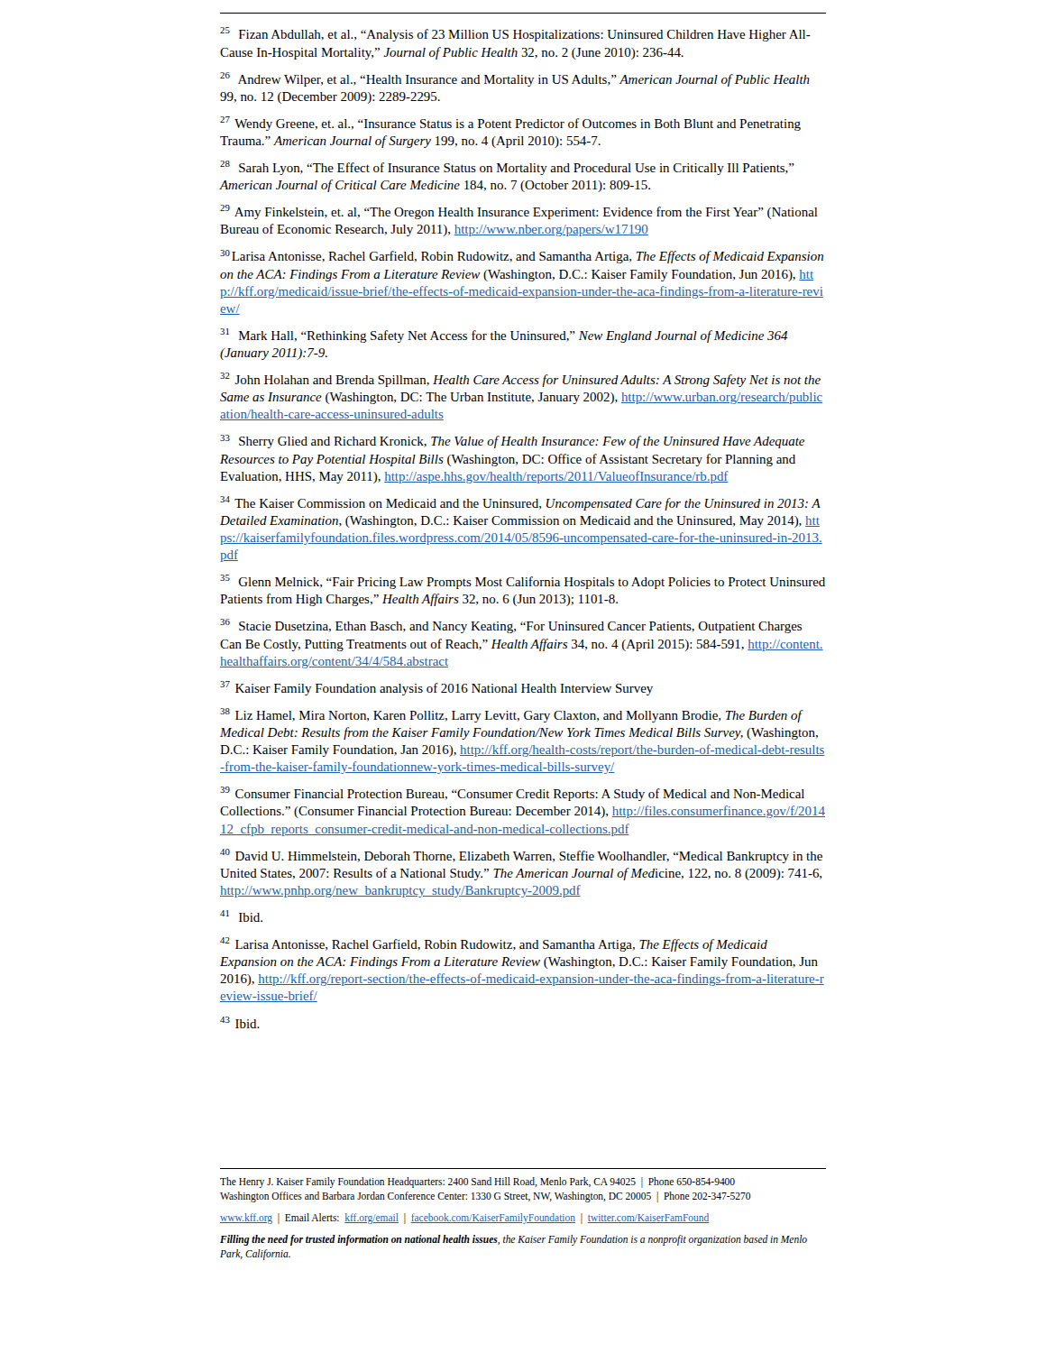25 Fizan Abdullah, et al., “Analysis of 23 Million US Hospitalizations: Uninsured Children Have Higher All-Cause In-Hospital Mortality,” Journal of Public Health 32, no. 2 (June 2010): 236-44.
26 Andrew Wilper, et al., “Health Insurance and Mortality in US Adults,” American Journal of Public Health 99, no. 12 (December 2009): 2289-2295.
27 Wendy Greene, et. al., “Insurance Status is a Potent Predictor of Outcomes in Both Blunt and Penetrating Trauma.” American Journal of Surgery 199, no. 4 (April 2010): 554-7.
28 Sarah Lyon, “The Effect of Insurance Status on Mortality and Procedural Use in Critically Ill Patients,” American Journal of Critical Care Medicine 184, no. 7 (October 2011): 809-15.
29 Amy Finkelstein, et. al, “The Oregon Health Insurance Experiment: Evidence from the First Year” (National Bureau of Economic Research, July 2011), http://www.nber.org/papers/w17190
30Larisa Antonisse, Rachel Garfield, Robin Rudowitz, and Samantha Artiga, The Effects of Medicaid Expansion on the ACA: Findings From a Literature Review (Washington, D.C.: Kaiser Family Foundation, Jun 2016), http://kff.org/medicaid/issue-brief/the-effects-of-medicaid-expansion-under-the-aca-findings-from-a-literature-review/
31 Mark Hall, “Rethinking Safety Net Access for the Uninsured,” New England Journal of Medicine 364 (January 2011):7-9.
32 John Holahan and Brenda Spillman, Health Care Access for Uninsured Adults: A Strong Safety Net is not the Same as Insurance (Washington, DC: The Urban Institute, January 2002), http://www.urban.org/research/publication/health-care-access-uninsured-adults
33 Sherry Glied and Richard Kronick, The Value of Health Insurance: Few of the Uninsured Have Adequate Resources to Pay Potential Hospital Bills (Washington, DC: Office of Assistant Secretary for Planning and Evaluation, HHS, May 2011), http://aspe.hhs.gov/health/reports/2011/ValueofInsurance/rb.pdf
34 The Kaiser Commission on Medicaid and the Uninsured, Uncompensated Care for the Uninsured in 2013: A Detailed Examination, (Washington, D.C.: Kaiser Commission on Medicaid and the Uninsured, May 2014), https://kaiserfamilyfoundation.files.wordpress.com/2014/05/8596-uncompensated-care-for-the-uninsured-in-2013.pdf
35 Glenn Melnick, “Fair Pricing Law Prompts Most California Hospitals to Adopt Policies to Protect Uninsured Patients from High Charges,” Health Affairs 32, no. 6 (Jun 2013); 1101-8.
36 Stacie Dusetzina, Ethan Basch, and Nancy Keating, “For Uninsured Cancer Patients, Outpatient Charges Can Be Costly, Putting Treatments out of Reach,” Health Affairs 34, no. 4 (April 2015): 584-591, http://content.healthaffairs.org/content/34/4/584.abstract
37 Kaiser Family Foundation analysis of 2016 National Health Interview Survey
38 Liz Hamel, Mira Norton, Karen Pollitz, Larry Levitt, Gary Claxton, and Mollyann Brodie, The Burden of Medical Debt: Results from the Kaiser Family Foundation/New York Times Medical Bills Survey, (Washington, D.C.: Kaiser Family Foundation, Jan 2016), http://kff.org/health-costs/report/the-burden-of-medical-debt-results-from-the-kaiser-family-foundationnew-york-times-medical-bills-survey/
39 Consumer Financial Protection Bureau, “Consumer Credit Reports: A Study of Medical and Non-Medical Collections.” (Consumer Financial Protection Bureau: December 2014), http://files.consumerfinance.gov/f/201412_cfpb_reports_consumer-credit-medical-and-non-medical-collections.pdf
40 David U. Himmelstein, Deborah Thorne, Elizabeth Warren, Steffie Woolhandler, “Medical Bankruptcy in the United States, 2007: Results of a National Study.” The American Journal of Medicine, 122, no. 8 (2009): 741-6, http://www.pnhp.org/new_bankruptcy_study/Bankruptcy-2009.pdf
41 Ibid.
42 Larisa Antonisse, Rachel Garfield, Robin Rudowitz, and Samantha Artiga, The Effects of Medicaid Expansion on the ACA: Findings From a Literature Review (Washington, D.C.: Kaiser Family Foundation, Jun 2016), http://kff.org/report-section/the-effects-of-medicaid-expansion-under-the-aca-findings-from-a-literature-review-issue-brief/
43 Ibid.
The Henry J. Kaiser Family Foundation Headquarters: 2400 Sand Hill Road, Menlo Park, CA 94025 | Phone 650-854-9400
Washington Offices and Barbara Jordan Conference Center: 1330 G Street, NW, Washington, DC 20005 | Phone 202-347-5270
www.kff.org | Email Alerts: kff.org/email | facebook.com/KaiserFamilyFoundation | twitter.com/KaiserFamFound
Filling the need for trusted information on national health issues, the Kaiser Family Foundation is a nonprofit organization based in Menlo Park, California.